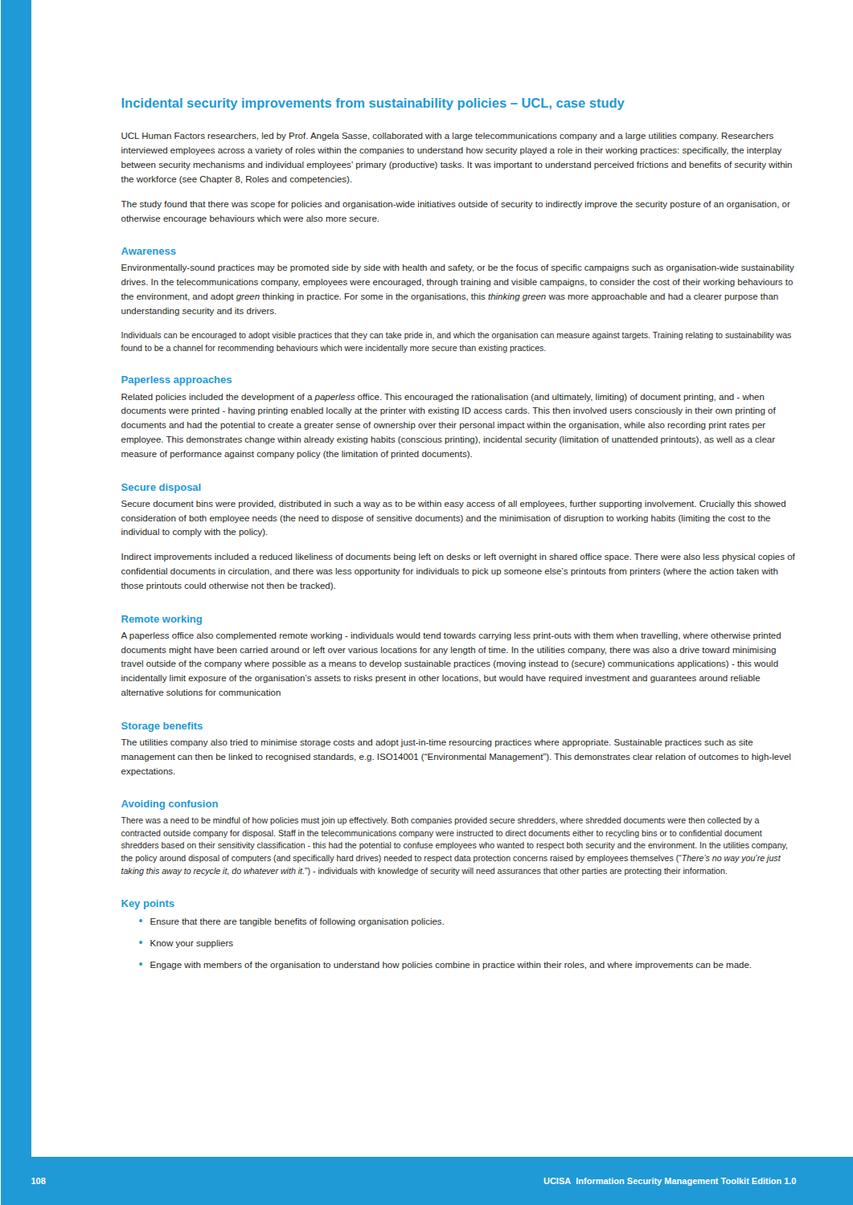Incidental security improvements from sustainability policies – UCL, case study
UCL Human Factors researchers, led by Prof. Angela Sasse, collaborated with a large telecommunications company and a large utilities company. Researchers interviewed employees across a variety of roles within the companies to understand how security played a role in their working practices: specifically, the interplay between security mechanisms and individual employees’ primary (productive) tasks. It was important to understand perceived frictions and benefits of security within the workforce (see Chapter 8, Roles and competencies).
The study found that there was scope for policies and organisation-wide initiatives outside of security to indirectly improve the security posture of an organisation, or otherwise encourage behaviours which were also more secure.
Awareness
Environmentally-sound practices may be promoted side by side with health and safety, or be the focus of specific campaigns such as organisation-wide sustainability drives. In the telecommunications company, employees were encouraged, through training and visible campaigns, to consider the cost of their working behaviours to the environment, and adopt green thinking in practice. For some in the organisations, this thinking green was more approachable and had a clearer purpose than understanding security and its drivers.
Individuals can be encouraged to adopt visible practices that they can take pride in, and which the organisation can measure against targets. Training relating to sustainability was found to be a channel for recommending behaviours which were incidentally more secure than existing practices.
Paperless approaches
Related policies included the development of a paperless office. This encouraged the rationalisation (and ultimately, limiting) of document printing, and - when documents were printed - having printing enabled locally at the printer with existing ID access cards. This then involved users consciously in their own printing of documents and had the potential to create a greater sense of ownership over their personal impact within the organisation, while also recording print rates per employee. This demonstrates change within already existing habits (conscious printing), incidental security (limitation of unattended printouts), as well as a clear measure of performance against company policy (the limitation of printed documents).
Secure disposal
Secure document bins were provided, distributed in such a way as to be within easy access of all employees, further supporting involvement. Crucially this showed consideration of both employee needs (the need to dispose of sensitive documents) and the minimisation of disruption to working habits (limiting the cost to the individual to comply with the policy).
Indirect improvements included a reduced likeliness of documents being left on desks or left overnight in shared office space. There were also less physical copies of confidential documents in circulation, and there was less opportunity for individuals to pick up someone else’s printouts from printers (where the action taken with those printouts could otherwise not then be tracked).
Remote working
A paperless office also complemented remote working - individuals would tend towards carrying less print-outs with them when travelling, where otherwise printed documents might have been carried around or left over various locations for any length of time. In the utilities company, there was also a drive toward minimising travel outside of the company where possible as a means to develop sustainable practices (moving instead to (secure) communications applications) - this would incidentally limit exposure of the organisation’s assets to risks present in other locations, but would have required investment and guarantees around reliable alternative solutions for communication
Storage benefits
The utilities company also tried to minimise storage costs and adopt just-in-time resourcing practices where appropriate. Sustainable practices such as site management can then be linked to recognised standards, e.g. ISO14001 (“Environmental Management”). This demonstrates clear relation of outcomes to high-level expectations.
Avoiding confusion
There was a need to be mindful of how policies must join up effectively. Both companies provided secure shredders, where shredded documents were then collected by a contracted outside company for disposal. Staff in the telecommunications company were instructed to direct documents either to recycling bins or to confidential document shredders based on their sensitivity classification - this had the potential to confuse employees who wanted to respect both security and the environment. In the utilities company, the policy around disposal of computers (and specifically hard drives) needed to respect data protection concerns raised by employees themselves (“There’s no way you’re just taking this away to recycle it, do whatever with it.”) - individuals with knowledge of security will need assurances that other parties are protecting their information.
Key points
Ensure that there are tangible benefits of following organisation policies.
Know your suppliers
Engage with members of the organisation to understand how policies combine in practice within their roles, and where improvements can be made.
108
UCISA Information Security Management Toolkit Edition 1.0